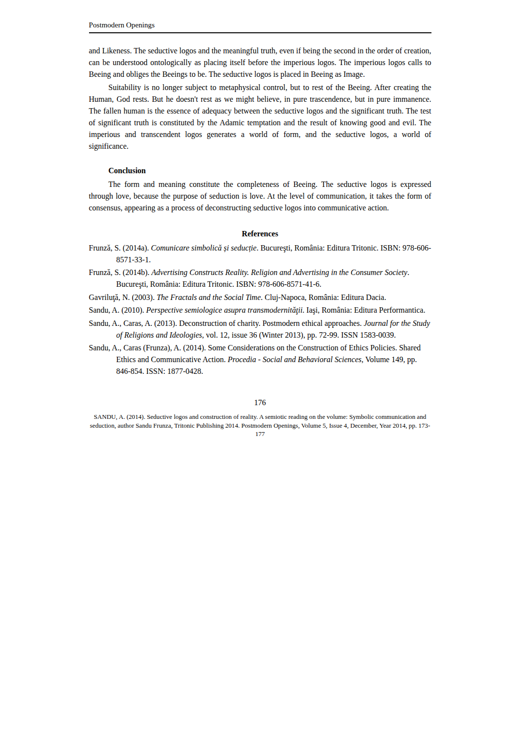Postmodern Openings
and Likeness. The seductive logos and the meaningful truth, even if being the second in the order of creation, can be understood ontologically as placing itself before the imperious logos. The imperious logos calls to Beeing and obliges the Beeings to be. The seductive logos is placed in Beeing as Image.
Suitability is no longer subject to metaphysical control, but to rest of the Beeing. After creating the Human, God rests. But he doesn't rest as we might believe, in pure trascendence, but in pure immanence. The fallen human is the essence of adequacy between the seductive logos and the significant truth. The test of significant truth is constituted by the Adamic temptation and the result of knowing good and evil. The imperious and transcendent logos generates a world of form, and the seductive logos, a world of significance.
Conclusion
The form and meaning constitute the completeness of Beeing. The seductive logos is expressed through love, because the purpose of seduction is love. At the level of communication, it takes the form of consensus, appearing as a process of deconstructing seductive logos into communicative action.
References
Frunză, S. (2014a). Comunicare simbolică și seducție. Bucureşti, România: Editura Tritonic. ISBN: 978-606-8571-33-1.
Frunză, S. (2014b). Advertising Constructs Reality. Religion and Advertising in the Consumer Society. Bucureşti, România: Editura Tritonic. ISBN: 978-606-8571-41-6.
Gavriluţă, N. (2003). The Fractals and the Social Time. Cluj-Napoca, România: Editura Dacia.
Sandu, A. (2010). Perspective semiologice asupra transmodernităţii. Iaşi, România: Editura Performantica.
Sandu, A., Caras, A. (2013). Deconstruction of charity. Postmodern ethical approaches. Journal for the Study of Religions and Ideologies, vol. 12, issue 36 (Winter 2013), pp. 72-99. ISSN 1583-0039.
Sandu, A., Caras (Frunza), A. (2014). Some Considerations on the Construction of Ethics Policies. Shared Ethics and Communicative Action. Procedia - Social and Behavioral Sciences, Volume 149, pp. 846-854. ISSN: 1877-0428.
176
SANDU, A. (2014). Seductive logos and construction of reality. A semiotic reading on the volume: Symbolic communication and seduction, author Sandu Frunza, Tritonic Publishing 2014. Postmodern Openings, Volume 5, Issue 4, December, Year 2014, pp. 173-177